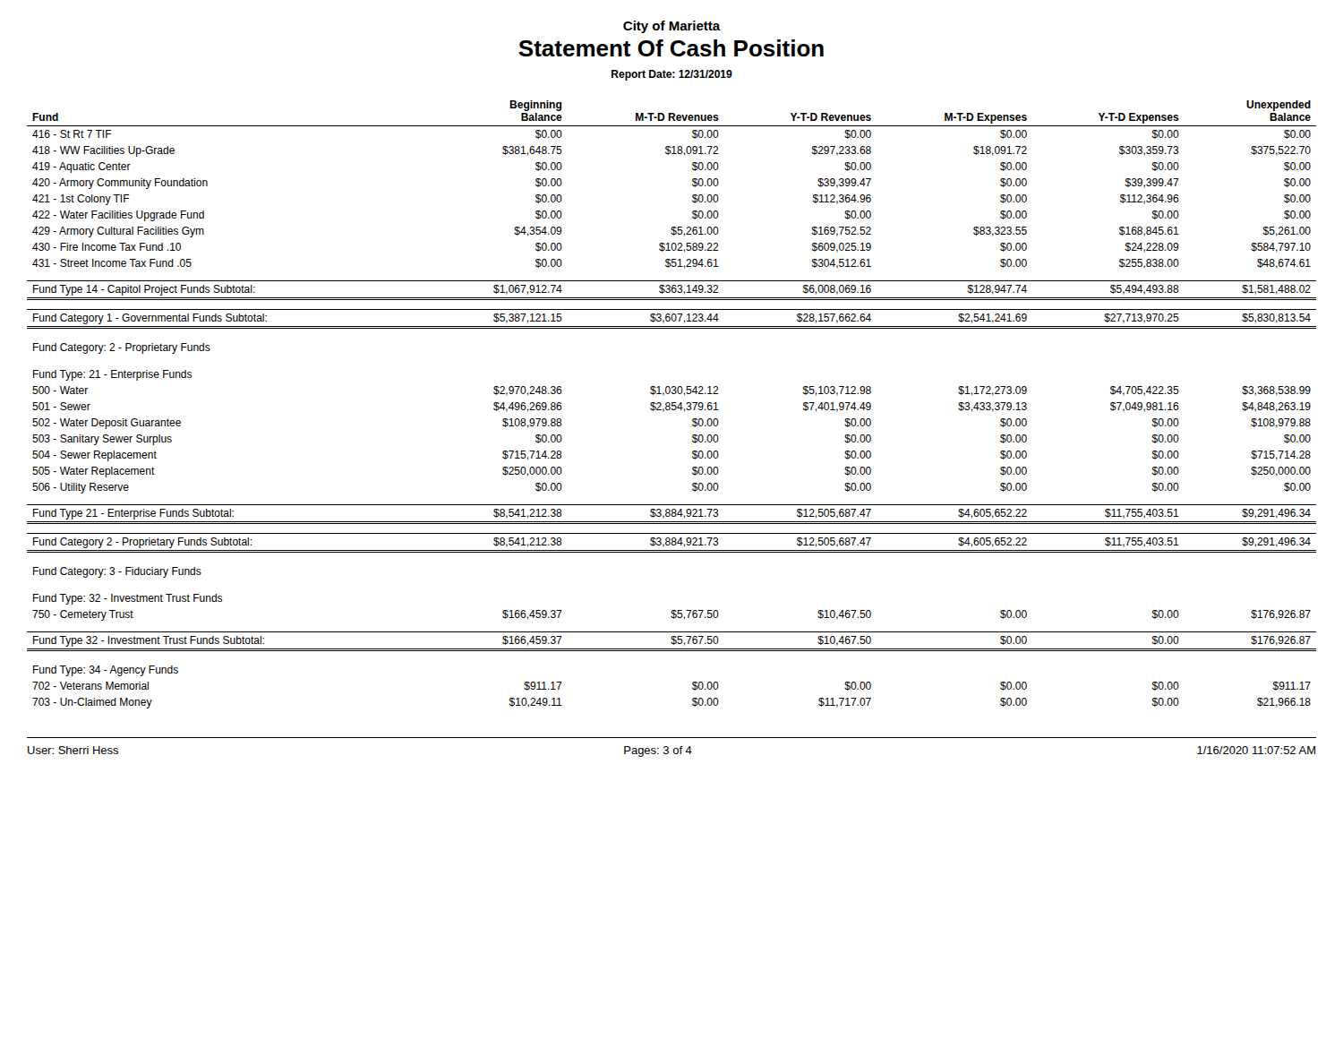City of Marietta
Statement Of Cash Position
Report Date: 12/31/2019
| Fund | Beginning Balance | M-T-D Revenues | Y-T-D Revenues | M-T-D Expenses | Y-T-D Expenses | Unexpended Balance |
| --- | --- | --- | --- | --- | --- | --- |
| 416 - St Rt 7 TIF | $0.00 | $0.00 | $0.00 | $0.00 | $0.00 | $0.00 |
| 418 - WW Facilities Up-Grade | $381,648.75 | $18,091.72 | $297,233.68 | $18,091.72 | $303,359.73 | $375,522.70 |
| 419 - Aquatic Center | $0.00 | $0.00 | $0.00 | $0.00 | $0.00 | $0.00 |
| 420 - Armory Community Foundation | $0.00 | $0.00 | $39,399.47 | $0.00 | $39,399.47 | $0.00 |
| 421 - 1st Colony TIF | $0.00 | $0.00 | $112,364.96 | $0.00 | $112,364.96 | $0.00 |
| 422 - Water Facilities Upgrade Fund | $0.00 | $0.00 | $0.00 | $0.00 | $0.00 | $0.00 |
| 429 - Armory Cultural Facilities Gym | $4,354.09 | $5,261.00 | $169,752.52 | $83,323.55 | $168,845.61 | $5,261.00 |
| 430 - Fire Income Tax Fund .10 | $0.00 | $102,589.22 | $609,025.19 | $0.00 | $24,228.09 | $584,797.10 |
| 431 - Street Income Tax Fund .05 | $0.00 | $51,294.61 | $304,512.61 | $0.00 | $255,838.00 | $48,674.61 |
| Fund Type 14 - Capitol Project Funds Subtotal: | $1,067,912.74 | $363,149.32 | $6,008,069.16 | $128,947.74 | $5,494,493.88 | $1,581,488.02 |
| Fund Category 1 - Governmental Funds Subtotal: | $5,387,121.15 | $3,607,123.44 | $28,157,662.64 | $2,541,241.69 | $27,713,970.25 | $5,830,813.54 |
| Fund Category: 2 - Proprietary Funds |
| Fund Type: 21 - Enterprise Funds |
| 500 - Water | $2,970,248.36 | $1,030,542.12 | $5,103,712.98 | $1,172,273.09 | $4,705,422.35 | $3,368,538.99 |
| 501 - Sewer | $4,496,269.86 | $2,854,379.61 | $7,401,974.49 | $3,433,379.13 | $7,049,981.16 | $4,848,263.19 |
| 502 - Water Deposit Guarantee | $108,979.88 | $0.00 | $0.00 | $0.00 | $0.00 | $108,979.88 |
| 503 - Sanitary Sewer Surplus | $0.00 | $0.00 | $0.00 | $0.00 | $0.00 | $0.00 |
| 504 - Sewer Replacement | $715,714.28 | $0.00 | $0.00 | $0.00 | $0.00 | $715,714.28 |
| 505 - Water Replacement | $250,000.00 | $0.00 | $0.00 | $0.00 | $0.00 | $250,000.00 |
| 506 - Utility Reserve | $0.00 | $0.00 | $0.00 | $0.00 | $0.00 | $0.00 |
| Fund Type 21 - Enterprise Funds Subtotal: | $8,541,212.38 | $3,884,921.73 | $12,505,687.47 | $4,605,652.22 | $11,755,403.51 | $9,291,496.34 |
| Fund Category 2 - Proprietary Funds Subtotal: | $8,541,212.38 | $3,884,921.73 | $12,505,687.47 | $4,605,652.22 | $11,755,403.51 | $9,291,496.34 |
| Fund Category: 3 - Fiduciary Funds |
| Fund Type: 32 - Investment Trust Funds |
| 750 - Cemetery Trust | $166,459.37 | $5,767.50 | $10,467.50 | $0.00 | $0.00 | $176,926.87 |
| Fund Type 32 - Investment Trust Funds Subtotal: | $166,459.37 | $5,767.50 | $10,467.50 | $0.00 | $0.00 | $176,926.87 |
| Fund Type: 34 - Agency Funds |
| 702 - Veterans Memorial | $911.17 | $0.00 | $0.00 | $0.00 | $0.00 | $911.17 |
| 703 - Un-Claimed Money | $10,249.11 | $0.00 | $11,717.07 | $0.00 | $0.00 | $21,966.18 |
User: Sherri Hess Pages: 3 of 4 1/16/2020 11:07:52 AM